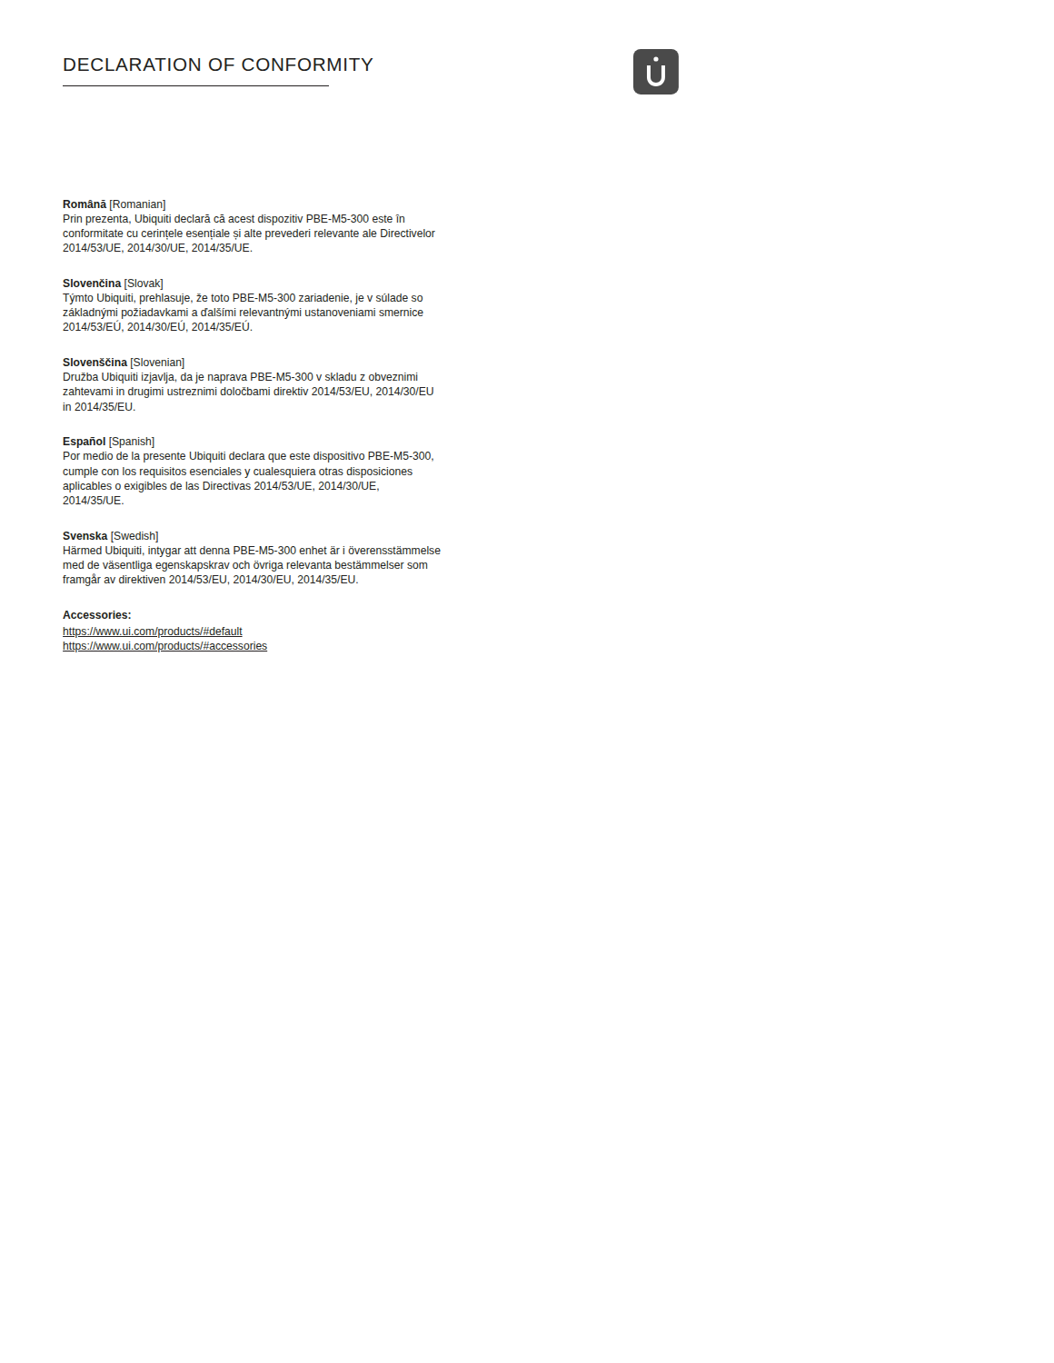DECLARATION OF CONFORMITY
Română [Romanian]
Prin prezenta, Ubiquiti declară că acest dispozitiv PBE‑M5‑300 este în conformitate cu cerințele esențiale și alte prevederi relevante ale Directivelor 2014/53/UE, 2014/30/UE, 2014/35/UE.
Slovenčina [Slovak]
Týmto Ubiquiti, prehlasuje, že toto PBE‑M5‑300 zariadenie, je v súlade so základnými požiadavkami a ďalšími relevantnými ustanoveniami smernice 2014/53/EÚ, 2014/30/EÚ, 2014/35/EÚ.
Slovenščina [Slovenian]
Družba Ubiquiti izjavlja, da je naprava PBE‑M5‑300 v skladu z obveznimi zahtevami in drugimi ustreznimi določbami direktiv 2014/53/EU, 2014/30/EU in 2014/35/EU.
Español [Spanish]
Por medio de la presente Ubiquiti declara que este dispositivo PBE‑M5‑300, cumple con los requisitos esenciales y cualesquiera otras disposiciones aplicables o exigibles de las Directivas 2014/53/UE, 2014/30/UE, 2014/35/UE.
Svenska [Swedish]
Härmed Ubiquiti, intygar att denna PBE‑M5‑300 enhet är i överensstämmelse med de väsentliga egenskapskrav och övriga relevanta bestämmelser som framgår av direktiven 2014/53/EU, 2014/30/EU, 2014/35/EU.
Accessories:
https://www.ui.com/products/#default https://www.ui.com/products/#accessories